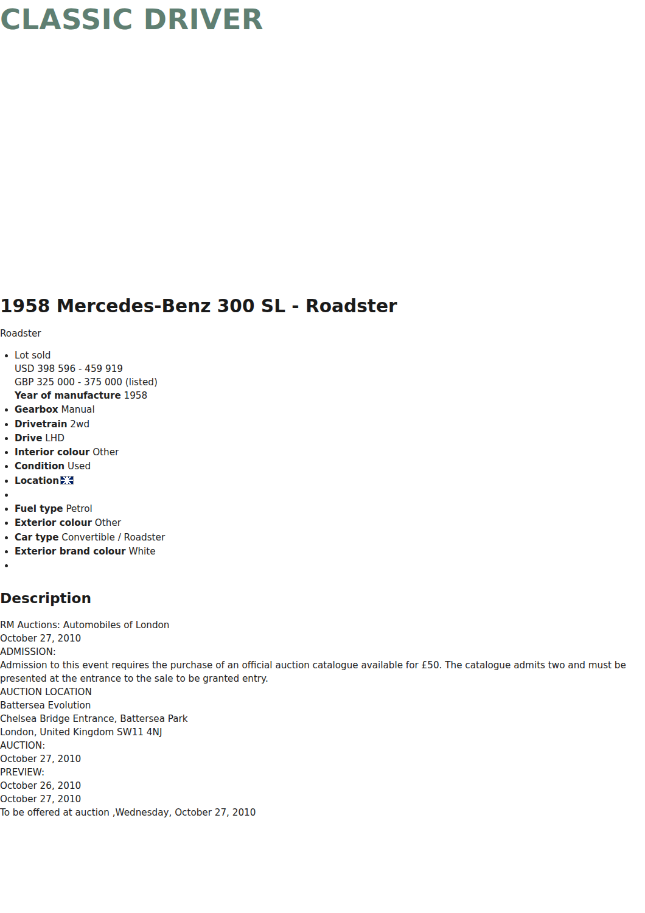CLASSIC DRIVER
1958 Mercedes-Benz 300 SL - Roadster
Roadster
Lot sold USD 398 596 - 459 919 GBP 325 000 - 375 000 (listed) Year of manufacture 1958
Gearbox Manual
Drivetrain 2wd
Drive LHD
Interior colour Other
Condition Used
Location
Fuel type Petrol
Exterior colour Other
Car type Convertible / Roadster
Exterior brand colour White
Description
RM Auctions: Automobiles of London October 27, 2010 ADMISSION: Admission to this event requires the purchase of an official auction catalogue available for £50. The catalogue admits two and must be presented at the entrance to the sale to be granted entry. AUCTION LOCATION Battersea Evolution Chelsea Bridge Entrance, Battersea Park London, United Kingdom SW11 4NJ AUCTION: October 27, 2010 PREVIEW: October 26, 2010 October 27, 2010 To be offered at auction ,Wednesday, October 27, 2010
\[page\]